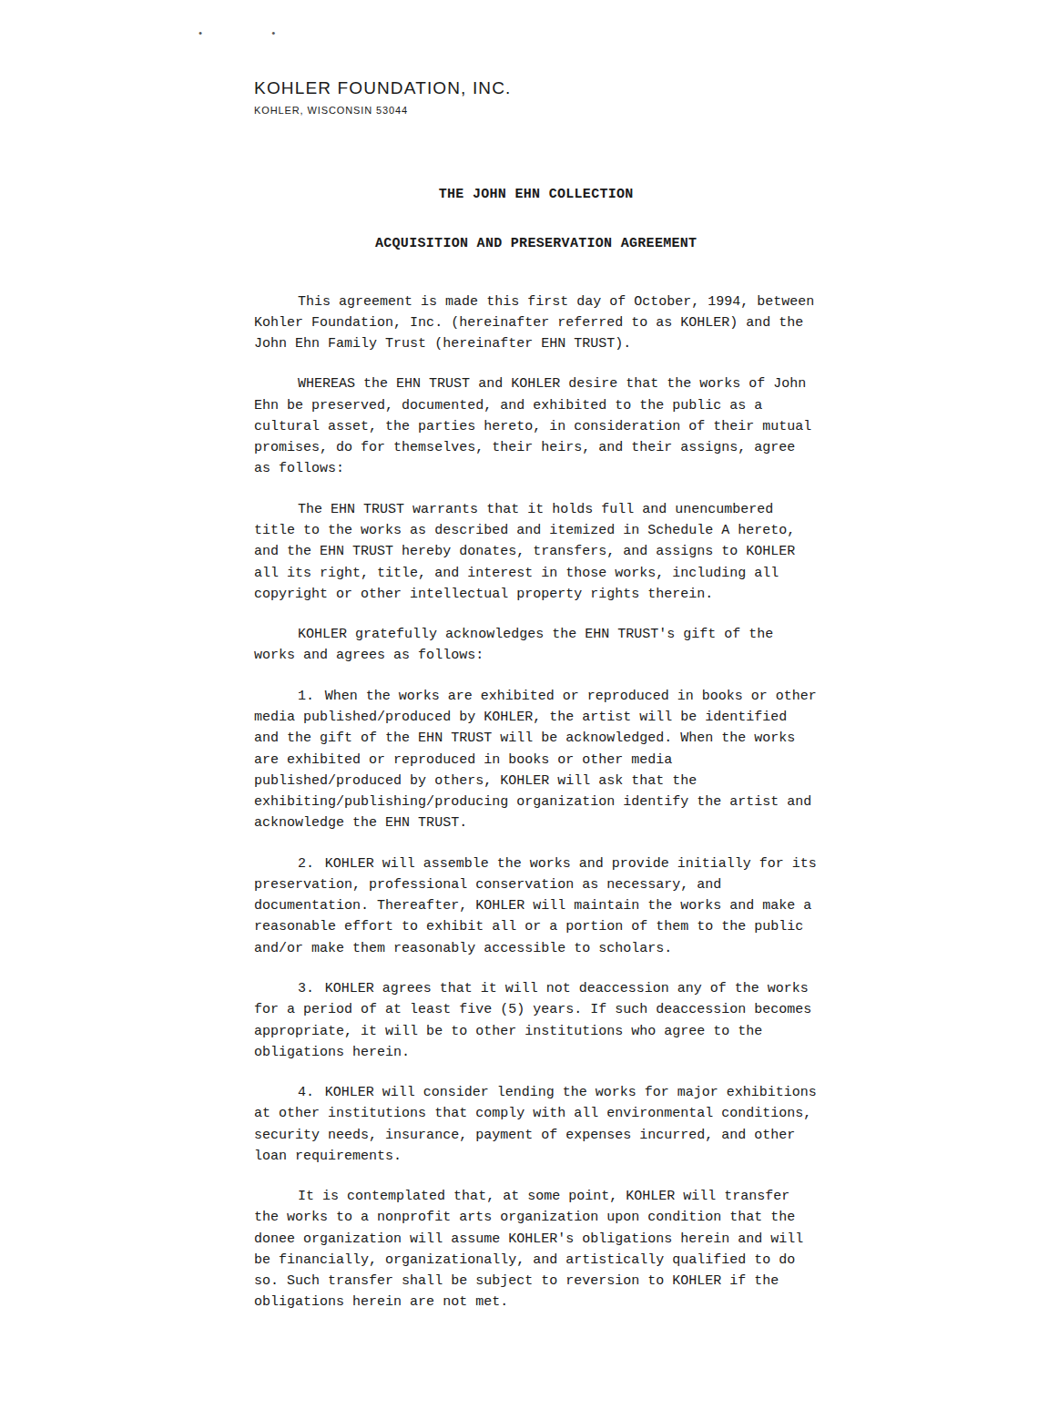• •
KOHLER FOUNDATION, INC.
KOHLER, WISCONSIN 53044
THE JOHN EHN COLLECTION
ACQUISITION AND PRESERVATION AGREEMENT
This agreement is made this first day of October, 1994, between Kohler Foundation, Inc. (hereinafter referred to as KOHLER) and the John Ehn Family Trust (hereinafter EHN TRUST).
WHEREAS the EHN TRUST and KOHLER desire that the works of John Ehn be preserved, documented, and exhibited to the public as a cultural asset, the parties hereto, in consideration of their mutual promises, do for themselves, their heirs, and their assigns, agree as follows:
The EHN TRUST warrants that it holds full and unencumbered title to the works as described and itemized in Schedule A hereto, and the EHN TRUST hereby donates, transfers, and assigns to KOHLER all its right, title, and interest in those works, including all copyright or other intellectual property rights therein.
KOHLER gratefully acknowledges the EHN TRUST's gift of the works and agrees as follows:
1. When the works are exhibited or reproduced in books or other media published/produced by KOHLER, the artist will be identified and the gift of the EHN TRUST will be acknowledged. When the works are exhibited or reproduced in books or other media published/produced by others, KOHLER will ask that the exhibiting/publishing/producing organization identify the artist and acknowledge the EHN TRUST.
2. KOHLER will assemble the works and provide initially for its preservation, professional conservation as necessary, and documentation. Thereafter, KOHLER will maintain the works and make a reasonable effort to exhibit all or a portion of them to the public and/or make them reasonably accessible to scholars.
3. KOHLER agrees that it will not deaccession any of the works for a period of at least five (5) years. If such deaccession becomes appropriate, it will be to other institutions who agree to the obligations herein.
4. KOHLER will consider lending the works for major exhibitions at other institutions that comply with all environmental conditions, security needs, insurance, payment of expenses incurred, and other loan requirements.
It is contemplated that, at some point, KOHLER will transfer the works to a nonprofit arts organization upon condition that the donee organization will assume KOHLER's obligations herein and will be financially, organizationally, and artistically qualified to do so. Such transfer shall be subject to reversion to KOHLER if the obligations herein are not met.